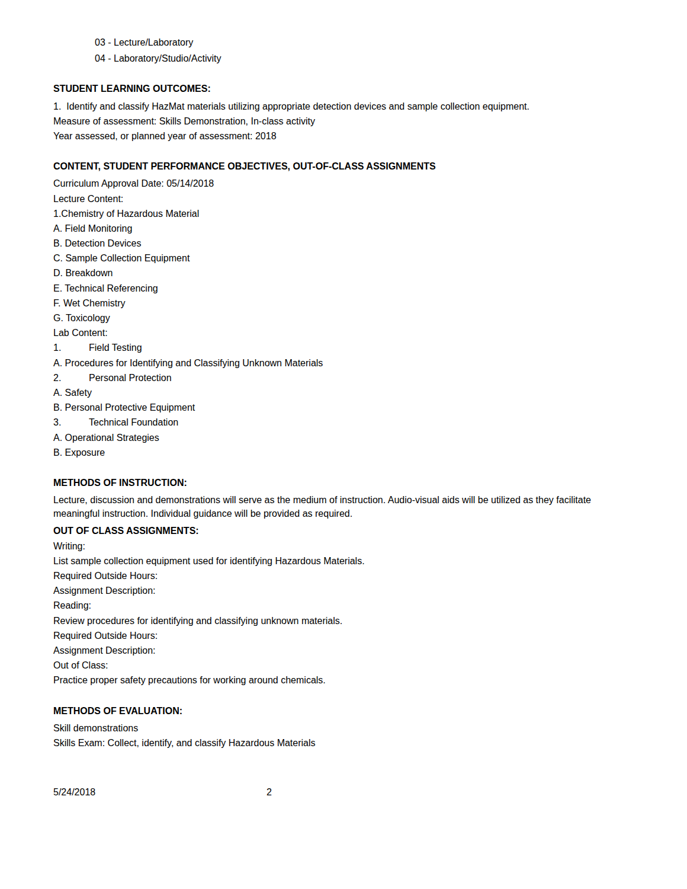03 - Lecture/Laboratory
04 - Laboratory/Studio/Activity
STUDENT LEARNING OUTCOMES:
1. Identify and classify HazMat materials utilizing appropriate detection devices and sample collection equipment.
Measure of assessment: Skills Demonstration, In-class activity
Year assessed, or planned year of assessment: 2018
CONTENT, STUDENT PERFORMANCE OBJECTIVES, OUT-OF-CLASS ASSIGNMENTS
Curriculum Approval Date: 05/14/2018
Lecture Content:
1.Chemistry of Hazardous Material
A. Field Monitoring
B. Detection Devices
C. Sample Collection Equipment
D. Breakdown
E. Technical Referencing
F. Wet Chemistry
G. Toxicology
Lab Content:
1. Field Testing
A. Procedures for Identifying and Classifying Unknown Materials
2. Personal Protection
A. Safety
B. Personal Protective Equipment
3. Technical Foundation
A. Operational Strategies
B. Exposure
METHODS OF INSTRUCTION:
Lecture, discussion and demonstrations will serve as the medium of instruction. Audio-visual aids will be utilized as they facilitate meaningful instruction. Individual guidance will be provided as required.
OUT OF CLASS ASSIGNMENTS:
Writing:
List sample collection equipment used for identifying Hazardous Materials.
Required Outside Hours:
Assignment Description:
Reading:
Review procedures for identifying and classifying unknown materials.
Required Outside Hours:
Assignment Description:
Out of Class:
Practice proper safety precautions for working around chemicals.
METHODS OF EVALUATION:
Skill demonstrations
Skills Exam: Collect, identify, and classify Hazardous Materials
5/24/2018 2